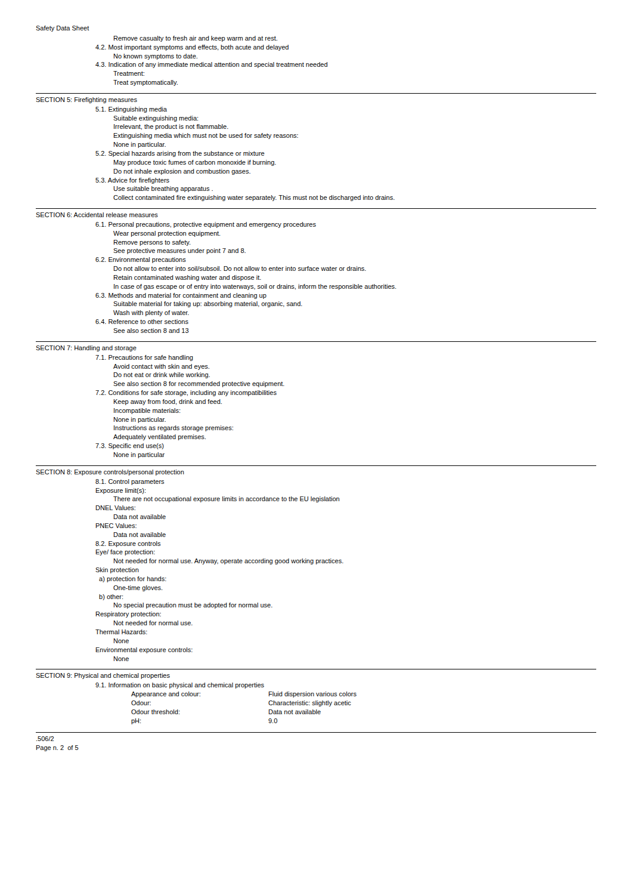Safety Data Sheet
Remove casualty to fresh air and keep warm and at rest.
4.2. Most important symptoms and effects, both acute and delayed
No known symptoms to date.
4.3. Indication of any immediate medical attention and special treatment needed
Treatment:
Treat symptomatically.
SECTION 5: Firefighting measures
5.1. Extinguishing media
Suitable extinguishing media:
Irrelevant, the product is not flammable.
Extinguishing media which must not be used for safety reasons:
None in particular.
5.2. Special hazards arising from the substance or mixture
May produce toxic fumes of carbon monoxide if burning.
Do not inhale explosion and combustion gases.
5.3. Advice for firefighters
Use suitable breathing apparatus .
Collect contaminated fire extinguishing water separately. This must not be discharged into drains.
SECTION 6: Accidental release measures
6.1. Personal precautions, protective equipment and emergency procedures
Wear personal protection equipment.
Remove persons to safety.
See protective measures under point 7 and 8.
6.2. Environmental precautions
Do not allow to enter into soil/subsoil. Do not allow to enter into surface water or drains.
Retain contaminated washing water and dispose it.
In case of gas escape or of entry into waterways, soil or drains, inform the responsible authorities.
6.3. Methods and material for containment and cleaning up
Suitable material for taking up: absorbing material, organic, sand.
Wash with plenty of water.
6.4. Reference to other sections
See also section 8 and 13
SECTION 7: Handling and storage
7.1. Precautions for safe handling
Avoid contact with skin and eyes.
Do not eat or drink while working.
See also section 8 for recommended protective equipment.
7.2. Conditions for safe storage, including any incompatibilities
Keep away from food, drink and feed.
Incompatible materials:
None in particular.
Instructions as regards storage premises:
Adequately ventilated premises.
7.3. Specific end use(s)
None in particular
SECTION 8: Exposure controls/personal protection
8.1. Control parameters
Exposure limit(s):
There are not occupational exposure limits in accordance to the EU legislation
DNEL Values:
Data not available
PNEC Values:
Data not available
8.2. Exposure controls
Eye/ face protection:
Not needed for normal use. Anyway, operate according good working practices.
Skin protection
a) protection for hands:
One-time gloves.
b) other:
No special precaution must be adopted for normal use.
Respiratory protection:
Not needed for normal use.
Thermal Hazards:
None
Environmental exposure controls:
None
SECTION 9: Physical and chemical properties
9.1. Information on basic physical and chemical properties
| Appearance and colour: | Fluid dispersion various colors |
| Odour: | Characteristic: slightly acetic |
| Odour threshold: | Data not available |
| pH: | 9.0 |
.506/2
Page n. 2 of 5